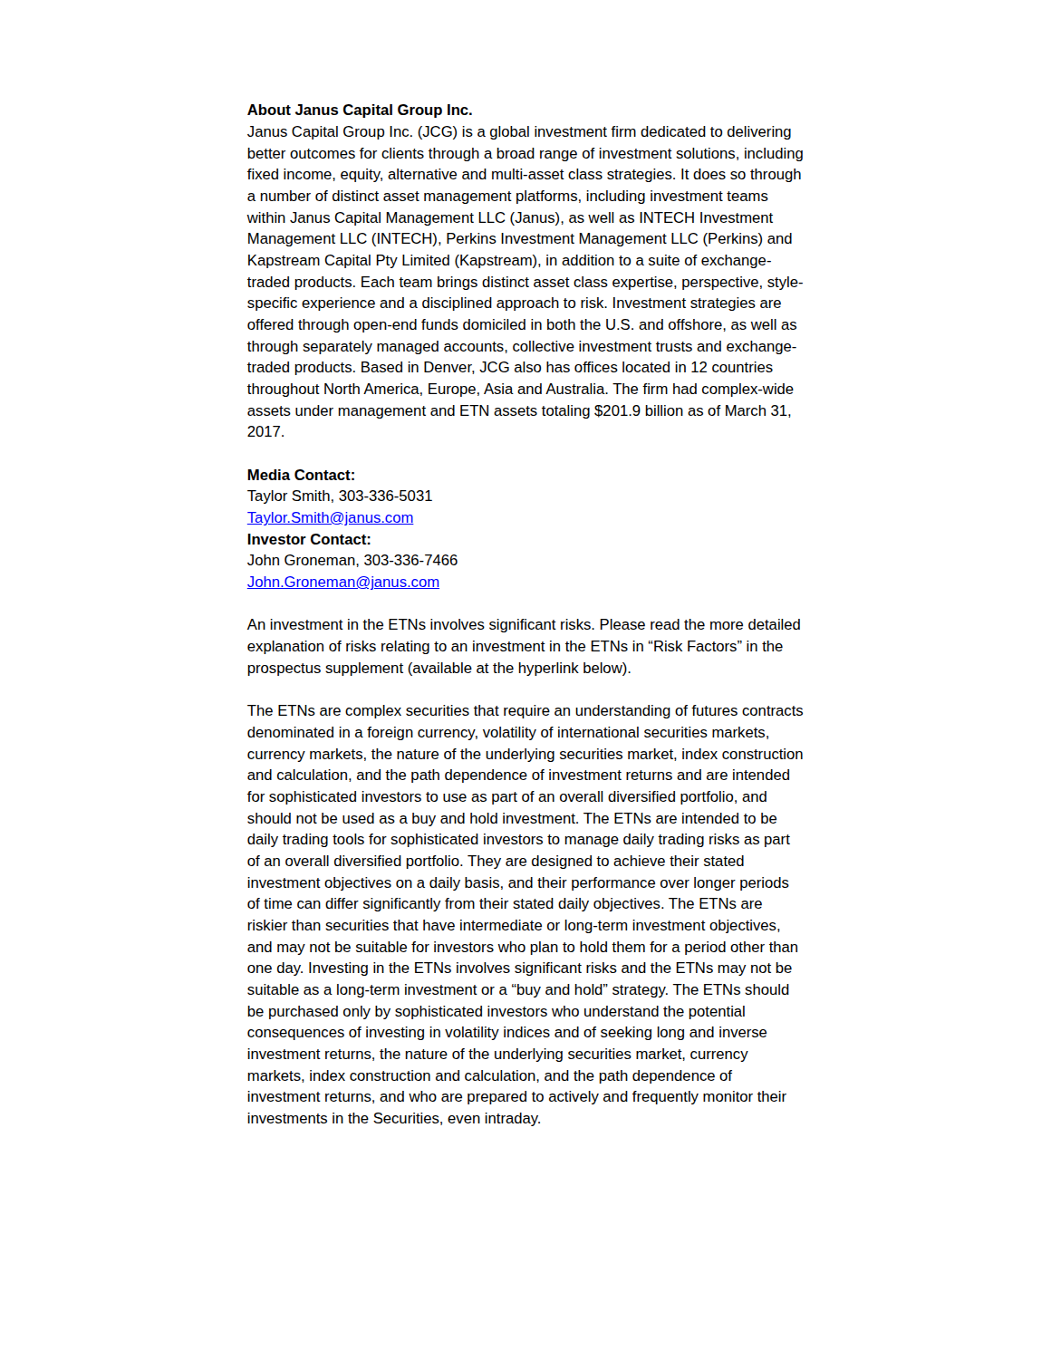About Janus Capital Group Inc.
Janus Capital Group Inc. (JCG) is a global investment firm dedicated to delivering better outcomes for clients through a broad range of investment solutions, including fixed income, equity, alternative and multi-asset class strategies. It does so through a number of distinct asset management platforms, including investment teams within Janus Capital Management LLC (Janus), as well as INTECH Investment Management LLC (INTECH), Perkins Investment Management LLC (Perkins) and Kapstream Capital Pty Limited (Kapstream), in addition to a suite of exchange-traded products. Each team brings distinct asset class expertise, perspective, style-specific experience and a disciplined approach to risk. Investment strategies are offered through open-end funds domiciled in both the U.S. and offshore, as well as through separately managed accounts, collective investment trusts and exchange-traded products. Based in Denver, JCG also has offices located in 12 countries throughout North America, Europe, Asia and Australia. The firm had complex-wide assets under management and ETN assets totaling $201.9 billion as of March 31, 2017.
Media Contact:
Taylor Smith, 303-336-5031
Taylor.Smith@janus.com
Investor Contact:
John Groneman, 303-336-7466
John.Groneman@janus.com
An investment in the ETNs involves significant risks. Please read the more detailed explanation of risks relating to an investment in the ETNs in “Risk Factors” in the prospectus supplement (available at the hyperlink below).
The ETNs are complex securities that require an understanding of futures contracts denominated in a foreign currency, volatility of international securities markets, currency markets, the nature of the underlying securities market, index construction and calculation, and the path dependence of investment returns and are intended for sophisticated investors to use as part of an overall diversified portfolio, and should not be used as a buy and hold investment. The ETNs are intended to be daily trading tools for sophisticated investors to manage daily trading risks as part of an overall diversified portfolio. They are designed to achieve their stated investment objectives on a daily basis, and their performance over longer periods of time can differ significantly from their stated daily objectives. The ETNs are riskier than securities that have intermediate or long-term investment objectives, and may not be suitable for investors who plan to hold them for a period other than one day. Investing in the ETNs involves significant risks and the ETNs may not be suitable as a long-term investment or a “buy and hold” strategy. The ETNs should be purchased only by sophisticated investors who understand the potential consequences of investing in volatility indices and of seeking long and inverse investment returns, the nature of the underlying securities market, currency markets, index construction and calculation, and the path dependence of investment returns, and who are prepared to actively and frequently monitor their investments in the Securities, even intraday.